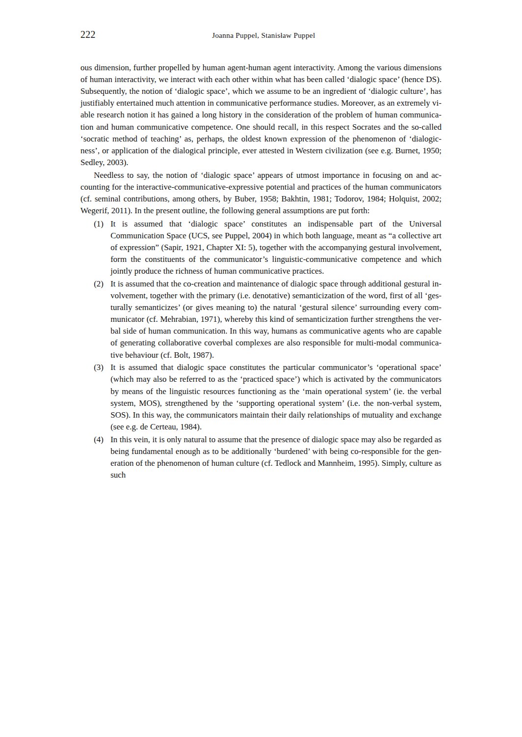222 Joanna Puppel, Stanisław Puppel
ous dimension, further propelled by human agent-human agent interactivity. Among the various dimensions of human interactivity, we interact with each other within what has been called ‘dialogic space’ (hence DS). Subsequently, the notion of ‘dialogic space’, which we assume to be an ingredient of ‘dialogic culture’, has justifiably entertained much attention in communicative performance studies. Moreover, as an extremely viable research notion it has gained a long history in the consideration of the problem of human communication and human communicative competence. One should recall, in this respect Socrates and the so-called ‘socratic method of teaching’ as, perhaps, the oldest known expression of the phenomenon of ‘dialogicness’, or application of the dialogical principle, ever attested in Western civilization (see e.g. Burnet, 1950; Sedley, 2003).
Needless to say, the notion of ‘dialogic space’ appears of utmost importance in focusing on and accounting for the interactive-communicative-expressive potential and practices of the human communicators (cf. seminal contributions, among others, by Buber, 1958; Bakhtin, 1981; Todorov, 1984; Holquist, 2002; Wegerif, 2011). In the present outline, the following general assumptions are put forth:
It is assumed that ‘dialogic space’ constitutes an indispensable part of the Universal Communication Space (UCS, see Puppel, 2004) in which both language, meant as “a collective art of expression” (Sapir, 1921, Chapter XI: 5), together with the accompanying gestural involvement, form the constituents of the communicator’s linguistic-communicative competence and which jointly produce the richness of human communicative practices.
It is assumed that the co-creation and maintenance of dialogic space through additional gestural involvement, together with the primary (i.e. denotative) semanticization of the word, first of all ‘gesturally semanticizes’ (or gives meaning to) the natural ‘gestural silence’ surrounding every communicator (cf. Mehrabian, 1971), whereby this kind of semanticization further strengthens the verbal side of human communication. In this way, humans as communicative agents who are capable of generating collaborative coverbal complexes are also responsible for multi-modal communicative behaviour (cf. Bolt, 1987).
It is assumed that dialogic space constitutes the particular communicator’s ‘operational space’ (which may also be referred to as the ‘practiced space’) which is activated by the communicators by means of the linguistic resources functioning as the ‘main operational system’ (ie. the verbal system, MOS), strengthened by the ‘supporting operational system’ (i.e. the non-verbal system, SOS). In this way, the communicators maintain their daily relationships of mutuality and exchange (see e.g. de Certeau, 1984).
In this vein, it is only natural to assume that the presence of dialogic space may also be regarded as being fundamental enough as to be additionally ‘burdened’ with being co-responsible for the generation of the phenomenon of human culture (cf. Tedlock and Mannheim, 1995). Simply, culture as such